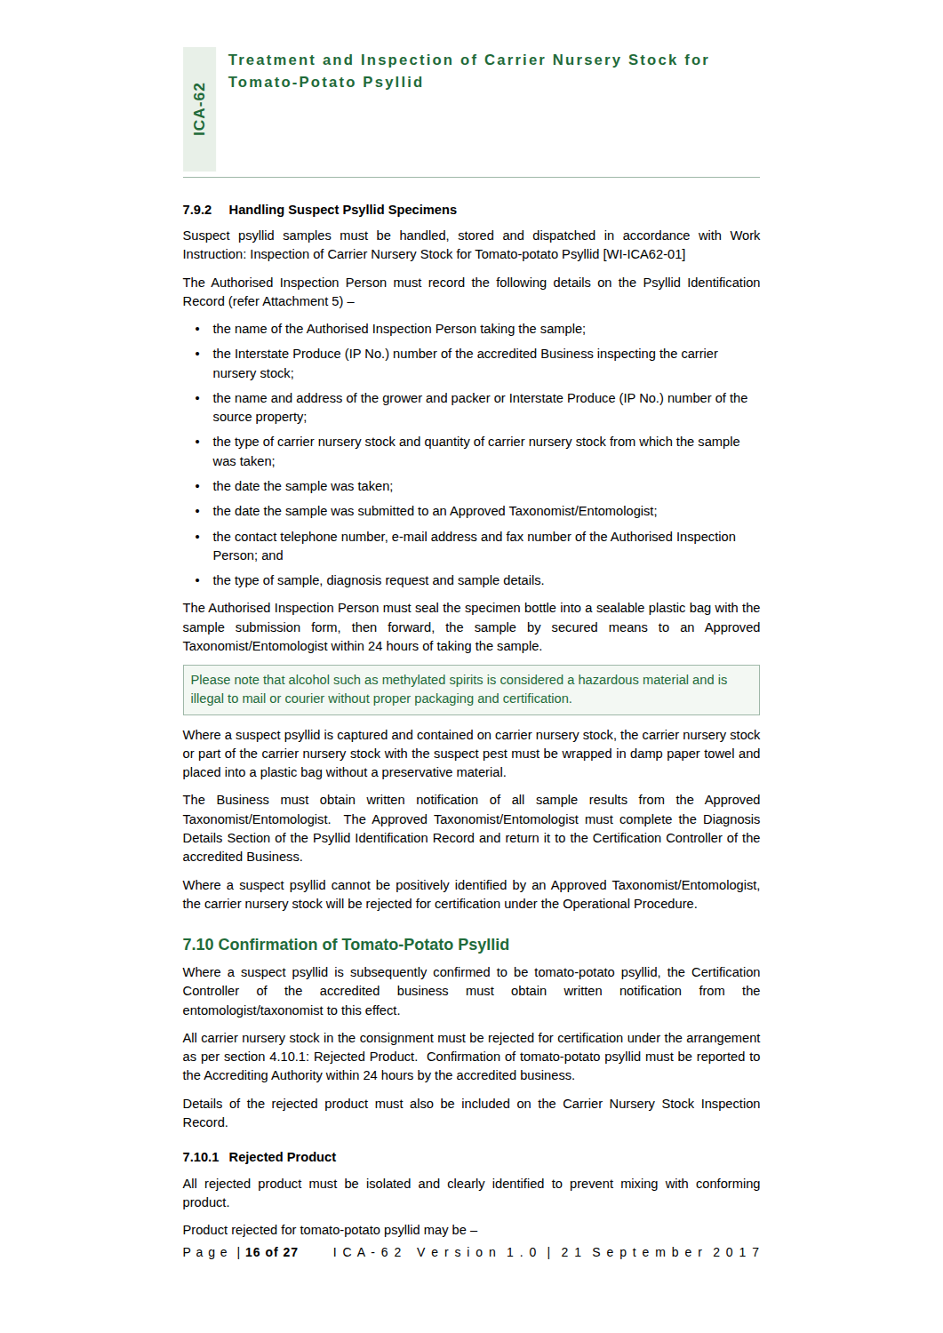ICA-62
Treatment and Inspection of Carrier Nursery Stock for
Tomato-Potato Psyllid
7.9.2 Handling Suspect Psyllid Specimens
Suspect psyllid samples must be handled, stored and dispatched in accordance with Work Instruction: Inspection of Carrier Nursery Stock for Tomato-potato Psyllid [WI-ICA62-01]
The Authorised Inspection Person must record the following details on the Psyllid Identification Record (refer Attachment 5) –
the name of the Authorised Inspection Person taking the sample;
the Interstate Produce (IP No.) number of the accredited Business inspecting the carrier nursery stock;
the name and address of the grower and packer or Interstate Produce (IP No.) number of the source property;
the type of carrier nursery stock and quantity of carrier nursery stock from which the sample was taken;
the date the sample was taken;
the date the sample was submitted to an Approved Taxonomist/Entomologist;
the contact telephone number, e-mail address and fax number of the Authorised Inspection Person; and
the type of sample, diagnosis request and sample details.
The Authorised Inspection Person must seal the specimen bottle into a sealable plastic bag with the sample submission form, then forward, the sample by secured means to an Approved Taxonomist/Entomologist within 24 hours of taking the sample.
Please note that alcohol such as methylated spirits is considered a hazardous material and is illegal to mail or courier without proper packaging and certification.
Where a suspect psyllid is captured and contained on carrier nursery stock, the carrier nursery stock or part of the carrier nursery stock with the suspect pest must be wrapped in damp paper towel and placed into a plastic bag without a preservative material.
The Business must obtain written notification of all sample results from the Approved Taxonomist/Entomologist. The Approved Taxonomist/Entomologist must complete the Diagnosis Details Section of the Psyllid Identification Record and return it to the Certification Controller of the accredited Business.
Where a suspect psyllid cannot be positively identified by an Approved Taxonomist/Entomologist, the carrier nursery stock will be rejected for certification under the Operational Procedure.
7.10 Confirmation of Tomato-Potato Psyllid
Where a suspect psyllid is subsequently confirmed to be tomato-potato psyllid, the Certification Controller of the accredited business must obtain written notification from the entomologist/taxonomist to this effect.
All carrier nursery stock in the consignment must be rejected for certification under the arrangement as per section 4.10.1: Rejected Product. Confirmation of tomato-potato psyllid must be reported to the Accrediting Authority within 24 hours by the accredited business.
Details of the rejected product must also be included on the Carrier Nursery Stock Inspection Record.
7.10.1 Rejected Product
All rejected product must be isolated and clearly identified to prevent mixing with conforming product.
Product rejected for tomato-potato psyllid may be –
P a g e | 16 of 27
I C A - 6 2 V e r s i o n 1 . 0 | 2 1 S e p t e m b e r 2 0 1 7